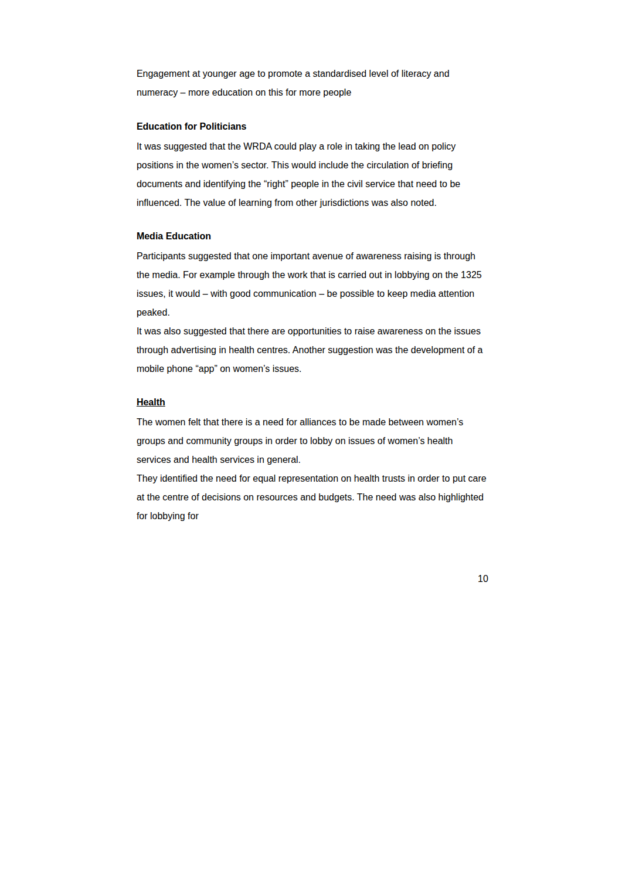Engagement at younger age to promote a standardised level of literacy and numeracy – more education on this for more people
Education for Politicians
It was suggested that the WRDA could play a role in taking the lead on policy positions in the women’s sector. This would include the circulation of briefing documents and identifying the “right” people in the civil service that need to be influenced. The value of learning from other jurisdictions was also noted.
Media Education
Participants suggested that one important avenue of awareness raising is through the media. For example through the work that is carried out in lobbying on the 1325 issues, it would – with good communication – be possible to keep media attention peaked.
It was also suggested that there are opportunities to raise awareness on the issues through advertising in health centres. Another suggestion was the development of a mobile phone “app” on women’s issues.
Health
The women felt that there is a need for alliances to be made between women’s groups and community groups in order to lobby on issues of women’s health services and health services in general.
They identified the need for equal representation on health trusts in order to put care at the centre of decisions on resources and budgets. The need was also highlighted for lobbying for
10